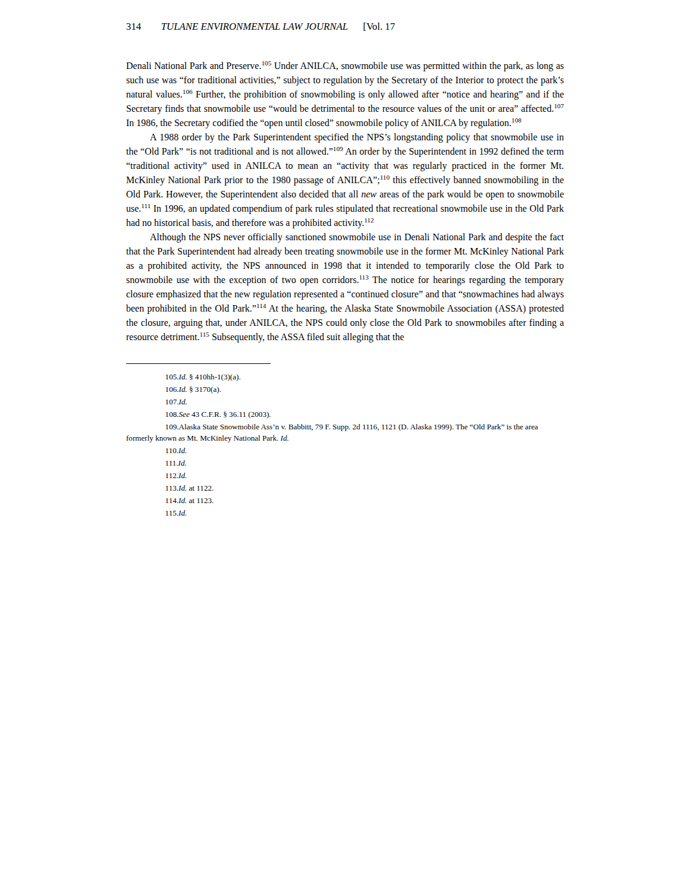314 TULANE ENVIRONMENTAL LAW JOURNAL[Vol. 17
Denali National Park and Preserve.105 Under ANILCA, snowmobile use was permitted within the park, as long as such use was “for traditional activities,” subject to regulation by the Secretary of the Interior to protect the park’s natural values.106 Further, the prohibition of snowmobiling is only allowed after “notice and hearing” and if the Secretary finds that snowmobile use “would be detrimental to the resource values of the unit or area” affected.107 In 1986, the Secretary codified the “open until closed” snowmobile policy of ANILCA by regulation.108
A 1988 order by the Park Superintendent specified the NPS’s longstanding policy that snowmobile use in the “Old Park” “is not traditional and is not allowed.”109 An order by the Superintendent in 1992 defined the term “traditional activity” used in ANILCA to mean an “activity that was regularly practiced in the former Mt. McKinley National Park prior to the 1980 passage of ANILCA”;110 this effectively banned snowmobiling in the Old Park. However, the Superintendent also decided that all new areas of the park would be open to snowmobile use.111 In 1996, an updated compendium of park rules stipulated that recreational snowmobile use in the Old Park had no historical basis, and therefore was a prohibited activity.112
Although the NPS never officially sanctioned snowmobile use in Denali National Park and despite the fact that the Park Superintendent had already been treating snowmobile use in the former Mt. McKinley National Park as a prohibited activity, the NPS announced in 1998 that it intended to temporarily close the Old Park to snowmobile use with the exception of two open corridors.113 The notice for hearings regarding the temporary closure emphasized that the new regulation represented a “continued closure” and that “snowmachines had always been prohibited in the Old Park.”114 At the hearing, the Alaska State Snowmobile Association (ASSA) protested the closure, arguing that, under ANILCA, the NPS could only close the Old Park to snowmobiles after finding a resource detriment.115 Subsequently, the ASSA filed suit alleging that the
105. Id. § 410hh-1(3)(a).
106. Id. § 3170(a).
107. Id.
108. See 43 C.F.R. § 36.11 (2003).
109. Alaska State Snowmobile Ass’n v. Babbitt, 79 F. Supp. 2d 1116, 1121 (D. Alaska 1999). The “Old Park” is the area formerly known as Mt. McKinley National Park. Id.
110. Id.
111. Id.
112. Id.
113. Id. at 1122.
114. Id. at 1123.
115. Id.